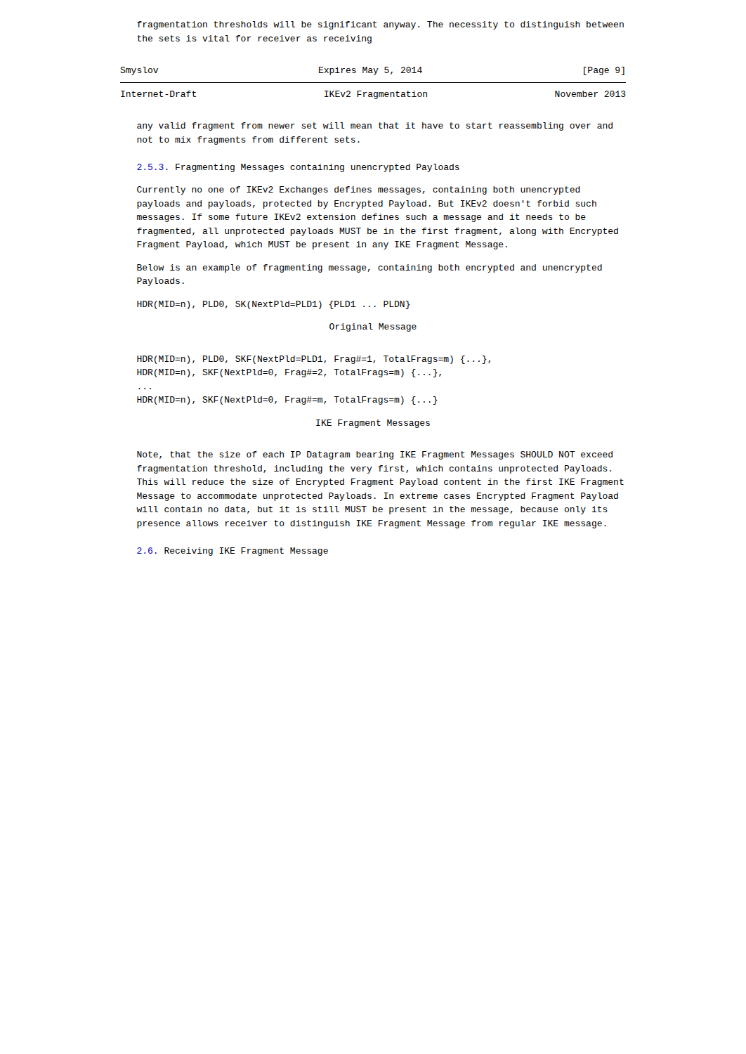fragmentation thresholds will be significant anyway. The necessity to distinguish between the sets is vital for receiver as receiving
Smyslov Expires May 5, 2014 [Page 9]
Internet-Draft IKEv2 Fragmentation November 2013
any valid fragment from newer set will mean that it have to start reassembling over and not to mix fragments from different sets.
2.5.3. Fragmenting Messages containing unencrypted Payloads
Currently no one of IKEv2 Exchanges defines messages, containing both unencrypted payloads and payloads, protected by Encrypted Payload. But IKEv2 doesn't forbid such messages. If some future IKEv2 extension defines such a message and it needs to be fragmented, all unprotected payloads MUST be in the first fragment, along with Encrypted Fragment Payload, which MUST be present in any IKE Fragment Message.
Below is an example of fragmenting message, containing both encrypted and unencrypted Payloads.
HDR(MID=n), PLD0, SK(NextPld=PLD1) {PLD1 ... PLDN}
Original Message
HDR(MID=n), PLD0, SKF(NextPld=PLD1, Frag#=1, TotalFrags=m) {...},
HDR(MID=n), SKF(NextPld=0, Frag#=2, TotalFrags=m) {...},
...
HDR(MID=n), SKF(NextPld=0, Frag#=m, TotalFrags=m) {...}
IKE Fragment Messages
Note, that the size of each IP Datagram bearing IKE Fragment Messages SHOULD NOT exceed fragmentation threshold, including the very first, which contains unprotected Payloads. This will reduce the size of Encrypted Fragment Payload content in the first IKE Fragment Message to accommodate unprotected Payloads. In extreme cases Encrypted Fragment Payload will contain no data, but it is still MUST be present in the message, because only its presence allows receiver to distinguish IKE Fragment Message from regular IKE message.
2.6. Receiving IKE Fragment Message